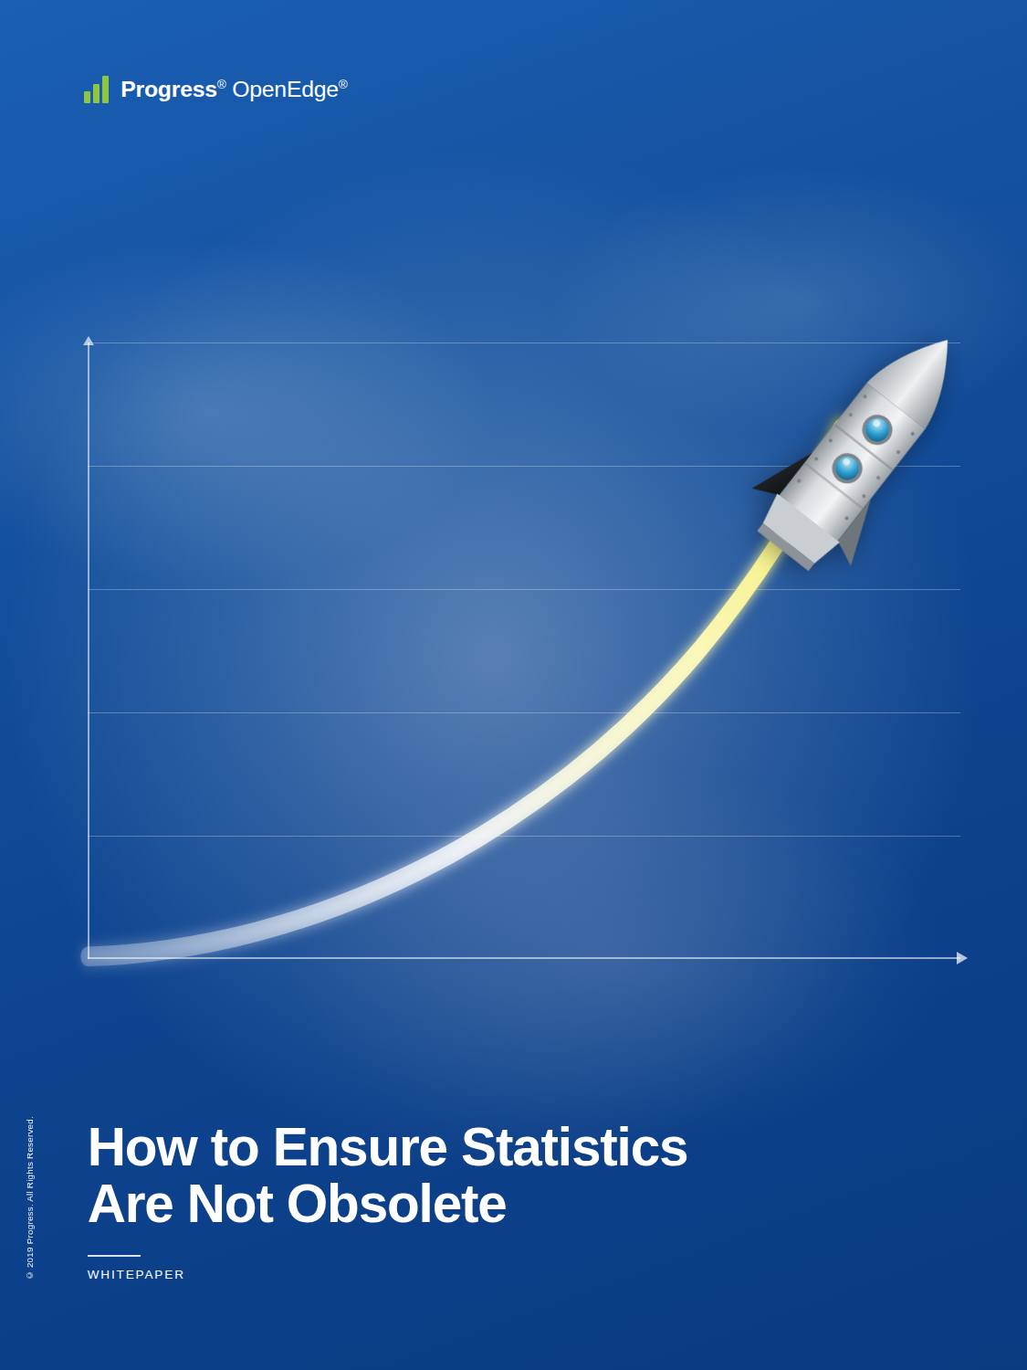Progress® OpenEdge®
How to Ensure Statistics
Are Not Obsolete
WHITEPAPER
© 2019 Progress. All Rights Reserved.